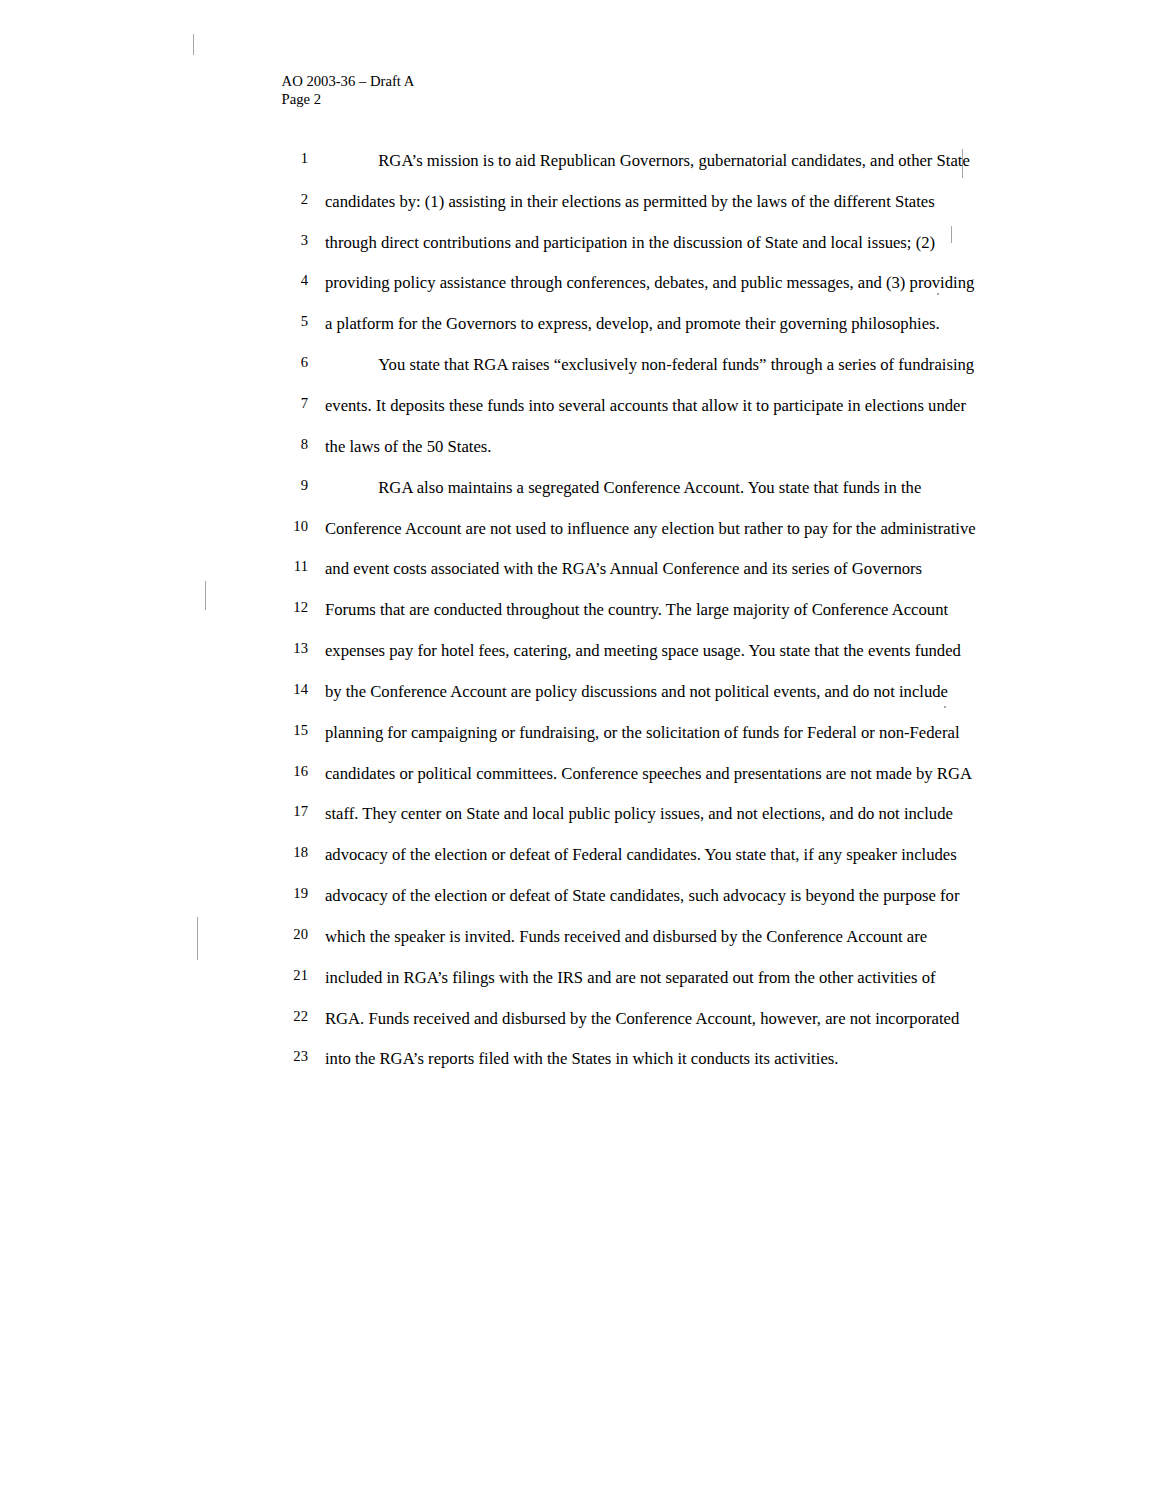AO 2003-36 – Draft A Page 2
RGA’s mission is to aid Republican Governors, gubernatorial candidates, and other State
candidates by: (1) assisting in their elections as permitted by the laws of the different States
through direct contributions and participation in the discussion of State and local issues; (2)
providing policy assistance through conferences, debates, and public messages, and (3) providing
a platform for the Governors to express, develop, and promote their governing philosophies.
You state that RGA raises “exclusively non-federal funds” through a series of fundraising
events. It deposits these funds into several accounts that allow it to participate in elections under
the laws of the 50 States.
RGA also maintains a segregated Conference Account. You state that funds in the
Conference Account are not used to influence any election but rather to pay for the administrative
and event costs associated with the RGA’s Annual Conference and its series of Governors
Forums that are conducted throughout the country. The large majority of Conference Account
expenses pay for hotel fees, catering, and meeting space usage. You state that the events funded
by the Conference Account are policy discussions and not political events, and do not include
planning for campaigning or fundraising, or the solicitation of funds for Federal or non-Federal
candidates or political committees. Conference speeches and presentations are not made by RGA
staff. They center on State and local public policy issues, and not elections, and do not include
advocacy of the election or defeat of Federal candidates. You state that, if any speaker includes
advocacy of the election or defeat of State candidates, such advocacy is beyond the purpose for
which the speaker is invited. Funds received and disbursed by the Conference Account are
included in RGA’s filings with the IRS and are not separated out from the other activities of
RGA. Funds received and disbursed by the Conference Account, however, are not incorporated
into the RGA’s reports filed with the States in which it conducts its activities.